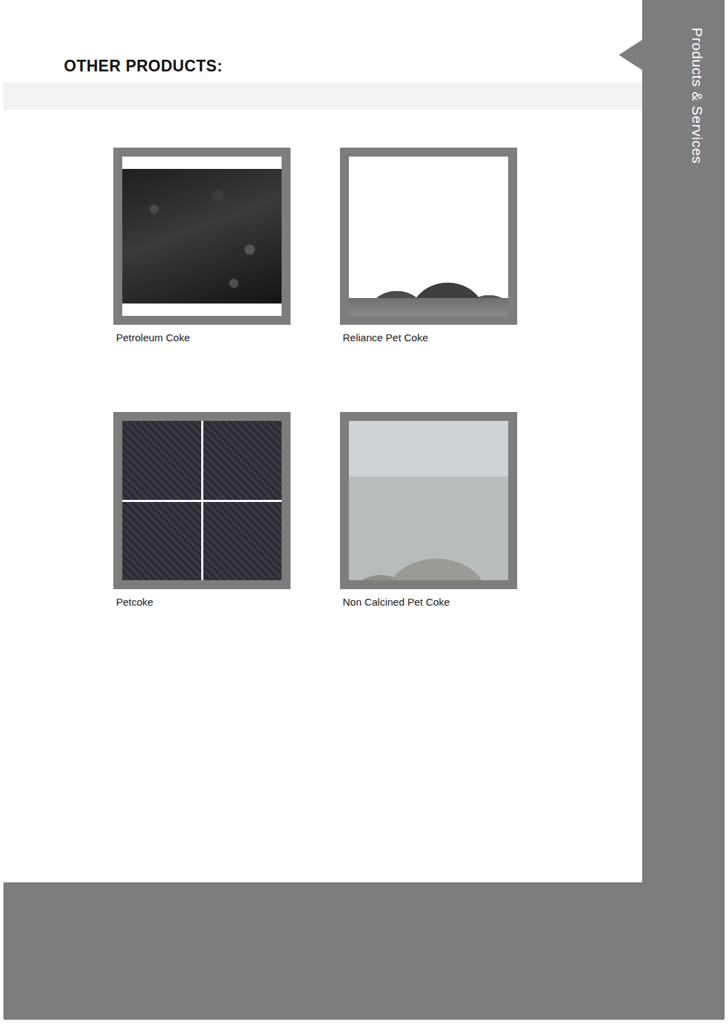OTHER PRODUCTS:
Petroleum Coke
Reliance Pet Coke
Petcoke
Non Calcined Pet Coke
Products & Services